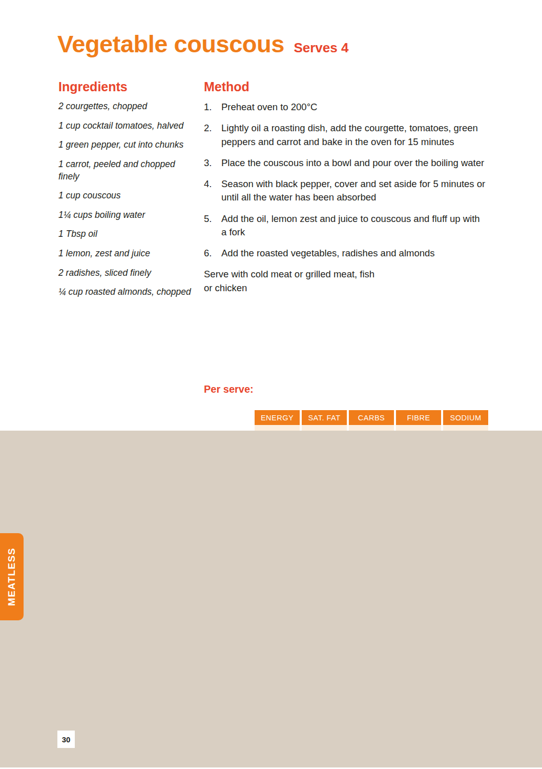Vegetable couscous Serves 4
Ingredients
Method
2 courgettes, chopped
1 cup cocktail tomatoes, halved
1 green pepper, cut into chunks
1 carrot, peeled and chopped finely
1 cup couscous
1¼ cups boiling water
1 Tbsp oil
1 lemon, zest and juice
2 radishes, sliced finely
¼ cup roasted almonds, chopped
Preheat oven to 200°C
Lightly oil a roasting dish, add the courgette, tomatoes, green peppers and carrot and bake in the oven for 15 minutes
Place the couscous into a bowl and pour over the boiling water
Season with black pepper, cover and set aside for 5 minutes or until all the water has been absorbed
Add the oil, lemon zest and juice to couscous and fluff up with a fork
Add the roasted vegetables, radishes and almonds
Serve with cold meat or grilled meat, fish
or chicken
Per serve:
ENERGY
1049KJ
SAT. FAT
1.2g
CARBS
31.6g
FIBRE
4.3g
SODIUM
16mg
MEATLESS
30